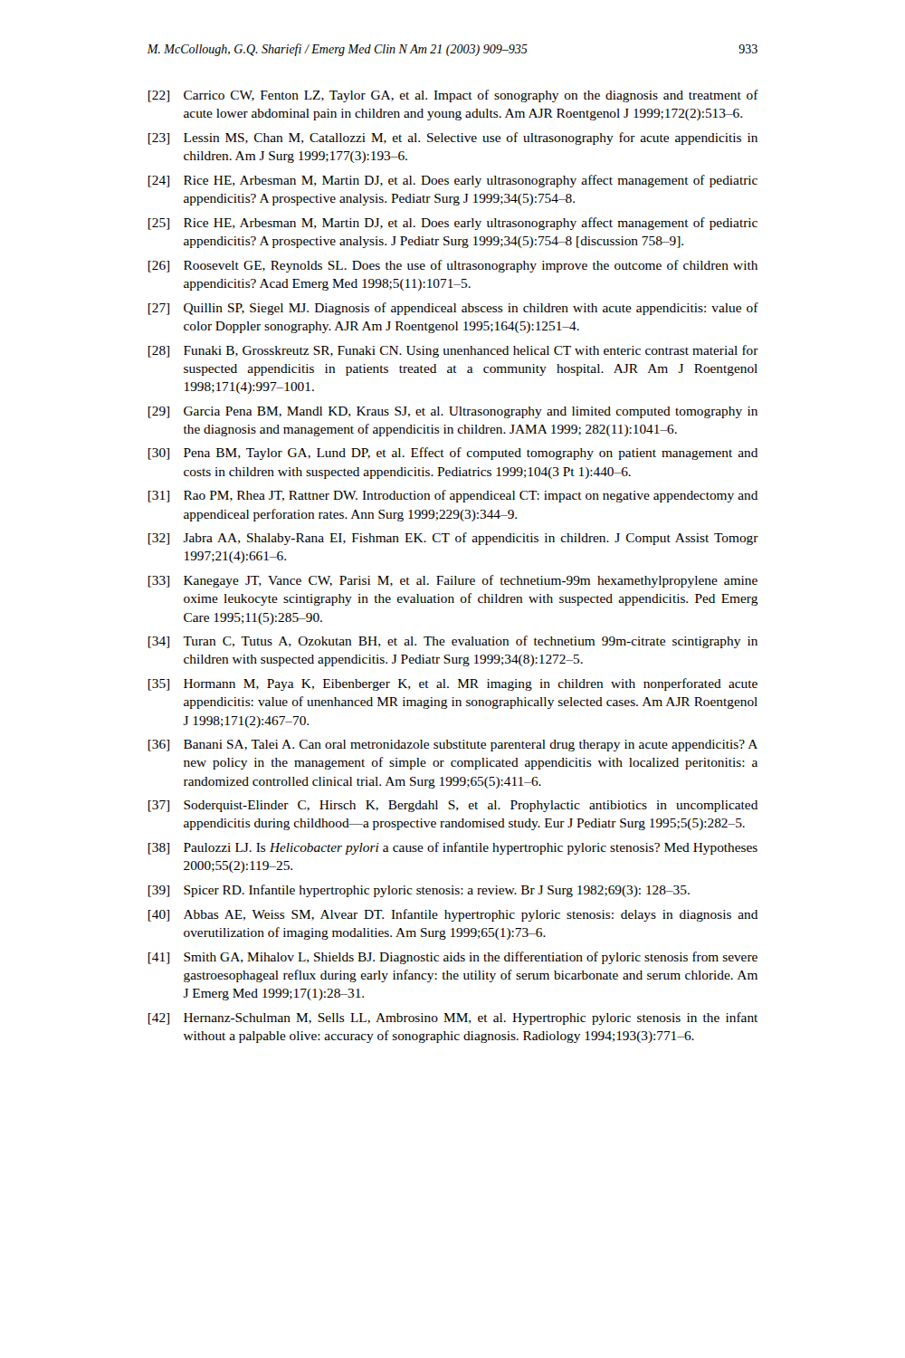M. McCollough, G.Q. Shariefi / Emerg Med Clin N Am 21 (2003) 909–935 933
[22] Carrico CW, Fenton LZ, Taylor GA, et al. Impact of sonography on the diagnosis and treatment of acute lower abdominal pain in children and young adults. Am AJR Roentgenol J 1999;172(2):513–6.
[23] Lessin MS, Chan M, Catallozzi M, et al. Selective use of ultrasonography for acute appendicitis in children. Am J Surg 1999;177(3):193–6.
[24] Rice HE, Arbesman M, Martin DJ, et al. Does early ultrasonography affect management of pediatric appendicitis? A prospective analysis. Pediatr Surg J 1999;34(5):754–8.
[25] Rice HE, Arbesman M, Martin DJ, et al. Does early ultrasonography affect management of pediatric appendicitis? A prospective analysis. J Pediatr Surg 1999;34(5):754–8 [discussion 758–9].
[26] Roosevelt GE, Reynolds SL. Does the use of ultrasonography improve the outcome of children with appendicitis? Acad Emerg Med 1998;5(11):1071–5.
[27] Quillin SP, Siegel MJ. Diagnosis of appendiceal abscess in children with acute appendicitis: value of color Doppler sonography. AJR Am J Roentgenol 1995;164(5):1251–4.
[28] Funaki B, Grosskreutz SR, Funaki CN. Using unenhanced helical CT with enteric contrast material for suspected appendicitis in patients treated at a community hospital. AJR Am J Roentgenol 1998;171(4):997–1001.
[29] Garcia Pena BM, Mandl KD, Kraus SJ, et al. Ultrasonography and limited computed tomography in the diagnosis and management of appendicitis in children. JAMA 1999; 282(11):1041–6.
[30] Pena BM, Taylor GA, Lund DP, et al. Effect of computed tomography on patient management and costs in children with suspected appendicitis. Pediatrics 1999;104(3 Pt 1):440–6.
[31] Rao PM, Rhea JT, Rattner DW. Introduction of appendiceal CT: impact on negative appendectomy and appendiceal perforation rates. Ann Surg 1999;229(3):344–9.
[32] Jabra AA, Shalaby-Rana EI, Fishman EK. CT of appendicitis in children. J Comput Assist Tomogr 1997;21(4):661–6.
[33] Kanegaye JT, Vance CW, Parisi M, et al. Failure of technetium-99m hexamethylpropylene amine oxime leukocyte scintigraphy in the evaluation of children with suspected appendicitis. Ped Emerg Care 1995;11(5):285–90.
[34] Turan C, Tutus A, Ozokutan BH, et al. The evaluation of technetium 99m-citrate scintigraphy in children with suspected appendicitis. J Pediatr Surg 1999;34(8):1272–5.
[35] Hormann M, Paya K, Eibenberger K, et al. MR imaging in children with nonperforated acute appendicitis: value of unenhanced MR imaging in sonographically selected cases. Am AJR Roentgenol J 1998;171(2):467–70.
[36] Banani SA, Talei A. Can oral metronidazole substitute parenteral drug therapy in acute appendicitis? A new policy in the management of simple or complicated appendicitis with localized peritonitis: a randomized controlled clinical trial. Am Surg 1999;65(5):411–6.
[37] Soderquist-Elinder C, Hirsch K, Bergdahl S, et al. Prophylactic antibiotics in uncomplicated appendicitis during childhood—a prospective randomised study. Eur J Pediatr Surg 1995;5(5):282–5.
[38] Paulozzi LJ. Is Helicobacter pylori a cause of infantile hypertrophic pyloric stenosis? Med Hypotheses 2000;55(2):119–25.
[39] Spicer RD. Infantile hypertrophic pyloric stenosis: a review. Br J Surg 1982;69(3): 128–35.
[40] Abbas AE, Weiss SM, Alvear DT. Infantile hypertrophic pyloric stenosis: delays in diagnosis and overutilization of imaging modalities. Am Surg 1999;65(1):73–6.
[41] Smith GA, Mihalov L, Shields BJ. Diagnostic aids in the differentiation of pyloric stenosis from severe gastroesophageal reflux during early infancy: the utility of serum bicarbonate and serum chloride. Am J Emerg Med 1999;17(1):28–31.
[42] Hernanz-Schulman M, Sells LL, Ambrosino MM, et al. Hypertrophic pyloric stenosis in the infant without a palpable olive: accuracy of sonographic diagnosis. Radiology 1994;193(3):771–6.